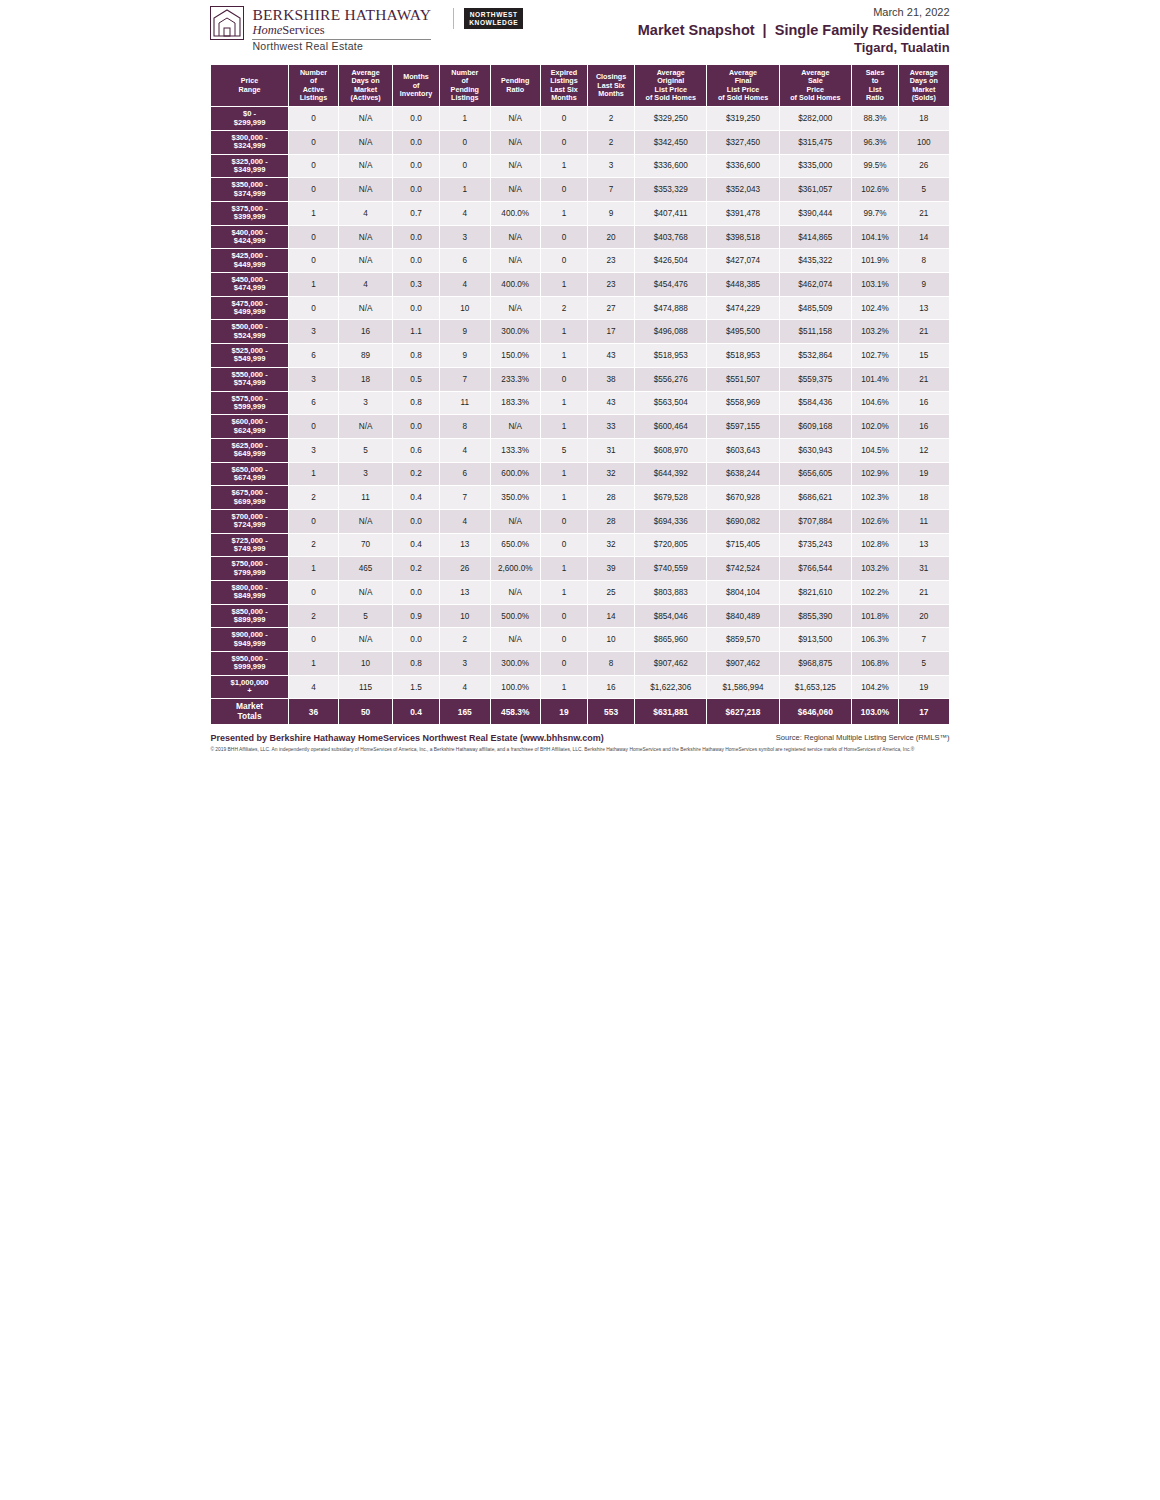BERKSHIRE HATHAWAY
Home Services
Northwest Real Estate
NORTHWEST KNOWLEDGE
March 21, 2022
Market Snapshot | Single Family Residential
Tigard, Tualatin
| Price Range | Number of Active Listings | Average Days on Market (Actives) | Months of Inventory | Number of Pending Listings | Pending Ratio | Expired Listings Last Six Months | Closings Last Six Months | Average Original List Price of Sold Homes | Average Final List Price of Sold Homes | Average Sale Price of Sold Homes | Sales to List Ratio | Average Days on Market (Solds) |
| --- | --- | --- | --- | --- | --- | --- | --- | --- | --- | --- | --- | --- |
| $0 - $299,999 | 0 | N/A | 0.0 | 1 | N/A | 0 | 2 | $329,250 | $319,250 | $282,000 | 88.3% | 18 |
| $300,000 - $324,999 | 0 | N/A | 0.0 | 0 | N/A | 0 | 2 | $342,450 | $327,450 | $315,475 | 96.3% | 100 |
| $325,000 - $349,999 | 0 | N/A | 0.0 | 0 | N/A | 1 | 3 | $336,600 | $336,600 | $335,000 | 99.5% | 26 |
| $350,000 - $374,999 | 0 | N/A | 0.0 | 1 | N/A | 0 | 7 | $353,329 | $352,043 | $361,057 | 102.6% | 5 |
| $375,000 - $399,999 | 1 | 4 | 0.7 | 4 | 400.0% | 1 | 9 | $407,411 | $391,478 | $390,444 | 99.7% | 21 |
| $400,000 - $424,999 | 0 | N/A | 0.0 | 3 | N/A | 0 | 20 | $403,768 | $398,518 | $414,865 | 104.1% | 14 |
| $425,000 - $449,999 | 0 | N/A | 0.0 | 6 | N/A | 0 | 23 | $426,504 | $427,074 | $435,322 | 101.9% | 8 |
| $450,000 - $474,999 | 1 | 4 | 0.3 | 4 | 400.0% | 1 | 23 | $454,476 | $448,385 | $462,074 | 103.1% | 9 |
| $475,000 - $499,999 | 0 | N/A | 0.0 | 10 | N/A | 2 | 27 | $474,888 | $474,229 | $485,509 | 102.4% | 13 |
| $500,000 - $524,999 | 3 | 16 | 1.1 | 9 | 300.0% | 1 | 17 | $496,088 | $495,500 | $511,158 | 103.2% | 21 |
| $525,000 - $549,999 | 6 | 89 | 0.8 | 9 | 150.0% | 1 | 43 | $518,953 | $518,953 | $532,864 | 102.7% | 15 |
| $550,000 - $574,999 | 3 | 18 | 0.5 | 7 | 233.3% | 0 | 38 | $556,276 | $551,507 | $559,375 | 101.4% | 21 |
| $575,000 - $599,999 | 6 | 3 | 0.8 | 11 | 183.3% | 1 | 43 | $563,504 | $558,969 | $584,436 | 104.6% | 16 |
| $600,000 - $624,999 | 0 | N/A | 0.0 | 8 | N/A | 1 | 33 | $600,464 | $597,155 | $609,168 | 102.0% | 16 |
| $625,000 - $649,999 | 3 | 5 | 0.6 | 4 | 133.3% | 5 | 31 | $608,970 | $603,643 | $630,943 | 104.5% | 12 |
| $650,000 - $674,999 | 1 | 3 | 0.2 | 6 | 600.0% | 1 | 32 | $644,392 | $638,244 | $656,605 | 102.9% | 19 |
| $675,000 - $699,999 | 2 | 11 | 0.4 | 7 | 350.0% | 1 | 28 | $679,528 | $670,928 | $686,621 | 102.3% | 18 |
| $700,000 - $724,999 | 0 | N/A | 0.0 | 4 | N/A | 0 | 28 | $694,336 | $690,082 | $707,884 | 102.6% | 11 |
| $725,000 - $749,999 | 2 | 70 | 0.4 | 13 | 650.0% | 0 | 32 | $720,805 | $715,405 | $735,243 | 102.8% | 13 |
| $750,000 - $799,999 | 1 | 465 | 0.2 | 26 | 2,600.0% | 1 | 39 | $740,559 | $742,524 | $766,544 | 103.2% | 31 |
| $800,000 - $849,999 | 0 | N/A | 0.0 | 13 | N/A | 1 | 25 | $803,883 | $804,104 | $821,610 | 102.2% | 21 |
| $850,000 - $899,999 | 2 | 5 | 0.9 | 10 | 500.0% | 0 | 14 | $854,046 | $840,489 | $855,390 | 101.8% | 20 |
| $900,000 - $949,999 | 0 | N/A | 0.0 | 2 | N/A | 0 | 10 | $865,960 | $859,570 | $913,500 | 106.3% | 7 |
| $950,000 - $999,999 | 1 | 10 | 0.8 | 3 | 300.0% | 0 | 8 | $907,462 | $907,462 | $968,875 | 106.8% | 5 |
| $1,000,000 + | 4 | 115 | 1.5 | 4 | 100.0% | 1 | 16 | $1,622,306 | $1,586,994 | $1,653,125 | 104.2% | 19 |
| Market Totals | 36 | 50 | 0.4 | 165 | 458.3% | 19 | 553 | $631,881 | $627,218 | $646,060 | 103.0% | 17 |
Presented by Berkshire Hathaway HomeServices Northwest Real Estate (www.bhhsnw.com)
Source: Regional Multiple Listing Service (RMLS™)
© 2019 BHH Affiliates, LLC. An independently operated subsidiary of HomeServices of America, Inc., a Berkshire Hathaway affiliate, and a franchisee of BHH Affiliates, LLC. Berkshire Hathaway HomeServices and the Berkshire Hathaway HomeServices symbol are registered service marks of HomeServices of America, Inc.®